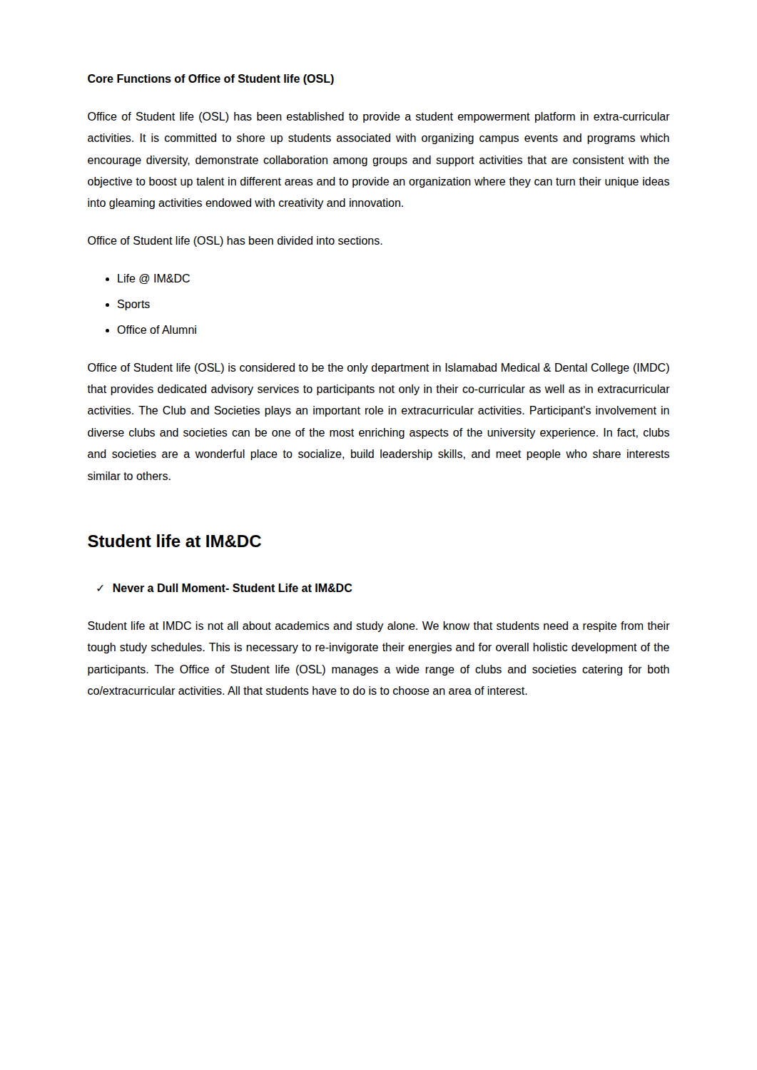Core Functions of Office of Student life (OSL)
Office of Student life (OSL) has been established to provide a student empowerment platform in extra-curricular activities. It is committed to shore up students associated with organizing campus events and programs which encourage diversity, demonstrate collaboration among groups and support activities that are consistent with the objective to boost up talent in different areas and to provide an organization where they can turn their unique ideas into gleaming activities endowed with creativity and innovation.
Office of Student life (OSL) has been divided into sections.
Life @ IM&DC
Sports
Office of Alumni
Office of Student life (OSL) is considered to be the only department in Islamabad Medical & Dental College (IMDC) that provides dedicated advisory services to participants not only in their co-curricular as well as in extracurricular activities. The Club and Societies plays an important role in extracurricular activities. Participant's involvement in diverse clubs and societies can be one of the most enriching aspects of the university experience. In fact, clubs and societies are a wonderful place to socialize, build leadership skills, and meet people who share interests similar to others.
Student life at IM&DC
Never a Dull Moment- Student Life at IM&DC
Student life at IMDC is not all about academics and study alone. We know that students need a respite from their tough study schedules. This is necessary to re-invigorate their energies and for overall holistic development of the participants. The Office of Student life (OSL) manages a wide range of clubs and societies catering for both co/extracurricular activities. All that students have to do is to choose an area of interest.